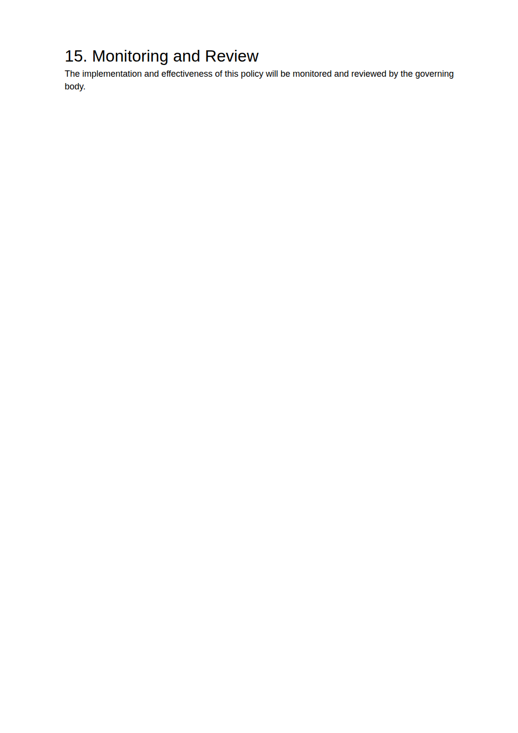15. Monitoring and Review
The implementation and effectiveness of this policy will be monitored and reviewed by the governing body.